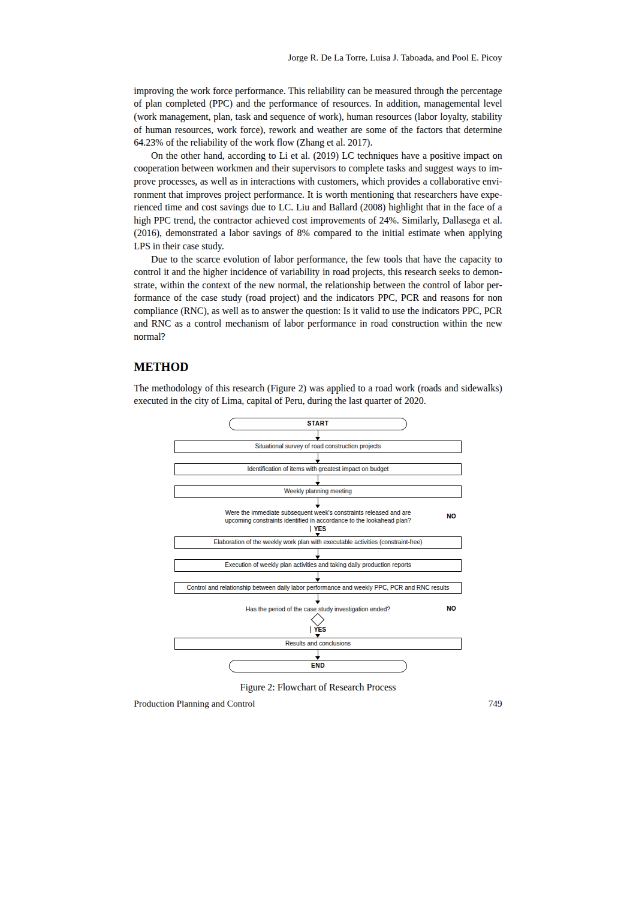Jorge R. De La Torre, Luisa J. Taboada, and Pool E. Picoy
improving the work force performance. This reliability can be measured through the percentage of plan completed (PPC) and the performance of resources. In addition, managemental level (work management, plan, task and sequence of work), human resources (labor loyalty, stability of human resources, work force), rework and weather are some of the factors that determine 64.23% of the reliability of the work flow (Zhang et al. 2017).
On the other hand, according to Li et al. (2019) LC techniques have a positive impact on cooperation between workmen and their supervisors to complete tasks and suggest ways to improve processes, as well as in interactions with customers, which provides a collaborative environment that improves project performance. It is worth mentioning that researchers have experienced time and cost savings due to LC. Liu and Ballard (2008) highlight that in the face of a high PPC trend, the contractor achieved cost improvements of 24%. Similarly, Dallasega et al. (2016), demonstrated a labor savings of 8% compared to the initial estimate when applying LPS in their case study.
Due to the scarce evolution of labor performance, the few tools that have the capacity to control it and the higher incidence of variability in road projects, this research seeks to demonstrate, within the context of the new normal, the relationship between the control of labor performance of the case study (road project) and the indicators PPC, PCR and reasons for non compliance (RNC), as well as to answer the question: Is it valid to use the indicators PPC, PCR and RNC as a control mechanism of labor performance in road construction within the new normal?
METHOD
The methodology of this research (Figure 2) was applied to a road work (roads and sidewalks) executed in the city of Lima, capital of Peru, during the last quarter of 2020.
START
Situational survey of road construction projects
Identification of items with greatest impact on budget
Weekly planning meeting
Were the immediate subsequent week's constraints released and are upcoming constraints identified in accordance to the lookahead plan? NO
YES
Elaboration of the weekly work plan with executable activities (constraint-free)
Execution of weekly plan activities and taking daily production reports
Control and relationship between daily labor performance and weekly PPC, PCR and RNC results
Has the period of the case study investigation ended? NO
YES
Results and conclusions
END
Figure 2: Flowchart of Research Process
Production Planning and Control 749